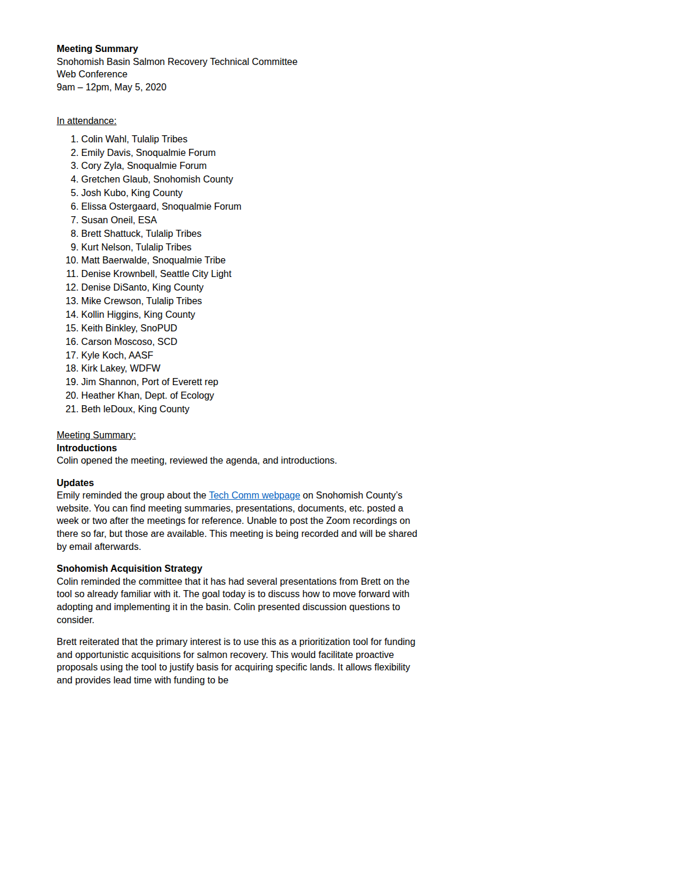Meeting Summary
Snohomish Basin Salmon Recovery Technical Committee
Web Conference
9am – 12pm, May 5, 2020
In attendance:
Colin Wahl, Tulalip Tribes
Emily Davis, Snoqualmie Forum
Cory Zyla, Snoqualmie Forum
Gretchen Glaub, Snohomish County
Josh Kubo, King County
Elissa Ostergaard, Snoqualmie Forum
Susan Oneil, ESA
Brett Shattuck, Tulalip Tribes
Kurt Nelson, Tulalip Tribes
Matt Baerwalde, Snoqualmie Tribe
Denise Krownbell, Seattle City Light
Denise DiSanto, King County
Mike Crewson, Tulalip Tribes
Kollin Higgins, King County
Keith Binkley, SnoPUD
Carson Moscoso, SCD
Kyle Koch, AASF
Kirk Lakey, WDFW
Jim Shannon, Port of Everett rep
Heather Khan, Dept. of Ecology
Beth leDoux, King County
Meeting Summary:
Introductions
Colin opened the meeting, reviewed the agenda, and introductions.
Updates
Emily reminded the group about the Tech Comm webpage on Snohomish County’s website. You can find meeting summaries, presentations, documents, etc. posted a week or two after the meetings for reference. Unable to post the Zoom recordings on there so far, but those are available. This meeting is being recorded and will be shared by email afterwards.
Snohomish Acquisition Strategy
Colin reminded the committee that it has had several presentations from Brett on the tool so already familiar with it. The goal today is to discuss how to move forward with adopting and implementing it in the basin. Colin presented discussion questions to consider.
Brett reiterated that the primary interest is to use this as a prioritization tool for funding and opportunistic acquisitions for salmon recovery. This would facilitate proactive proposals using the tool to justify basis for acquiring specific lands. It allows flexibility and provides lead time with funding to be